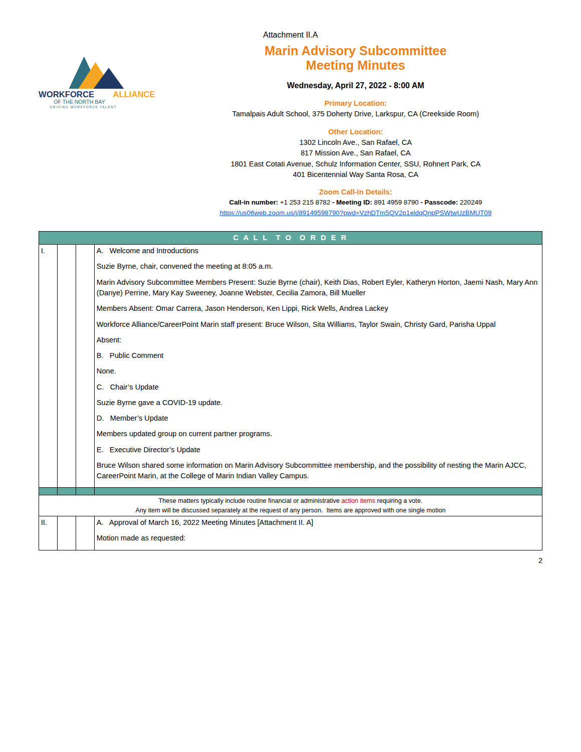Attachment II.A
WORKFORCE ALLIANCE OF THE NORTH BAY DRIVING WORKFORCE TALENT
Marin Advisory Subcommittee
Meeting Minutes
Wednesday, April 27, 2022 - 8:00 AM
Primary Location:
Tamalpais Adult School, 375 Doherty Drive, Larkspur, CA (Creekside Room)
Other Location:
1302 Lincoln Ave., San Rafael, CA
817 Mission Ave., San Rafael, CA
1801 East Cotati Avenue, Schulz Information Center, SSU, Rohnert Park, CA
401 Bicentennial Way Santa Rosa, CA
Zoom Call-In Details:
Call-in number: +1 253 215 8782 - Meeting ID: 891 4959 8790 - Passcode: 220249
https://us06web.zoom.us/j/89149598790?pwd=VzhDTm5QV2p1eldqQnpPSWtwUzBMUT09
| C A L L T O O R D E R |
| I. | | | A. Welcome and Introductions Suzie Byrne, chair, convened the meeting at 8:05 a.m. Marin Advisory Subcommittee Members Present: Suzie Byrne (chair), Keith Dias, Robert Eyler, Katheryn Horton, Jaemi Nash, Mary Ann (Danye) Perrine, Mary Kay Sweeney, Joanne Webster, Cecilia Zamora, Bill Mueller Members Absent: Omar Carrera, Jason Henderson, Ken Lippi, Rick Wells, Andrea Lackey Workforce Alliance/CareerPoint Marin staff present: Bruce Wilson, Sita Williams, Taylor Swain, Christy Gard, Parisha Uppal Absent: B. Public Comment None. C. Chair’s Update Suzie Byrne gave a COVID-19 update. D. Member’s Update Members updated group on current partner programs. E. Executive Director’s Update Bruce Wilson shared some information on Marin Advisory Subcommittee membership, and the possibility of nesting the Marin AJCC, CareerPoint Marin, at the College of Marin Indian Valley Campus. |
| These matters typically include routine financial or administrative action items requiring a vote. Any item will be discussed separately at the request of any person. Items are approved with one single motion |
| II. | | | A. Approval of March 16, 2022 Meeting Minutes [Attachment II. A] Motion made as requested: |
2